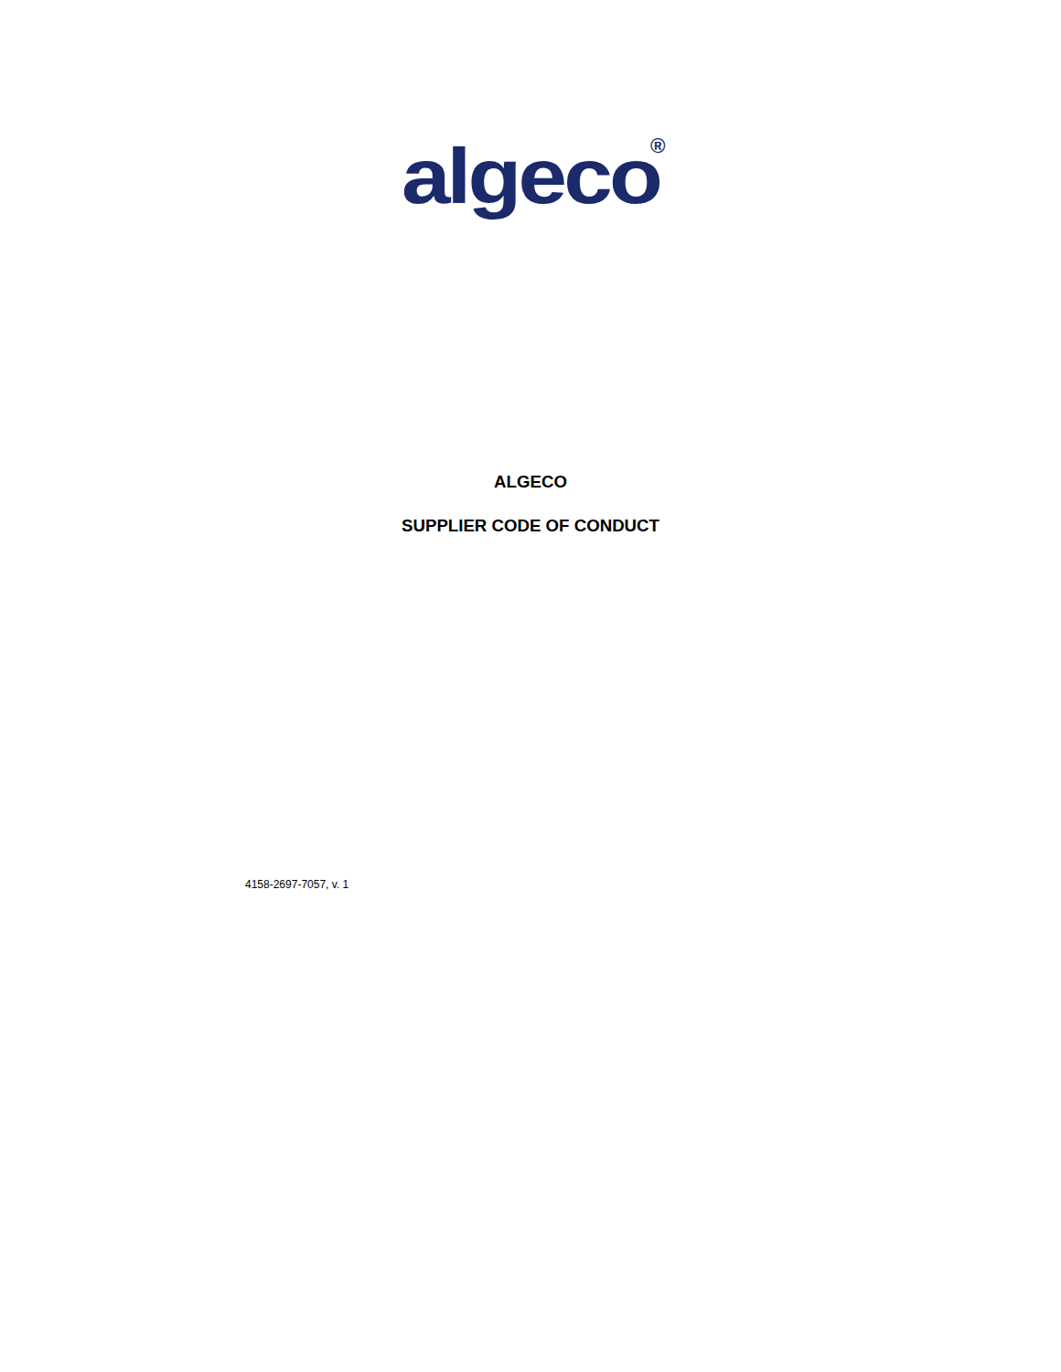algeco®
ALGECO
SUPPLIER CODE OF CONDUCT
4158-2697-7057, v. 1